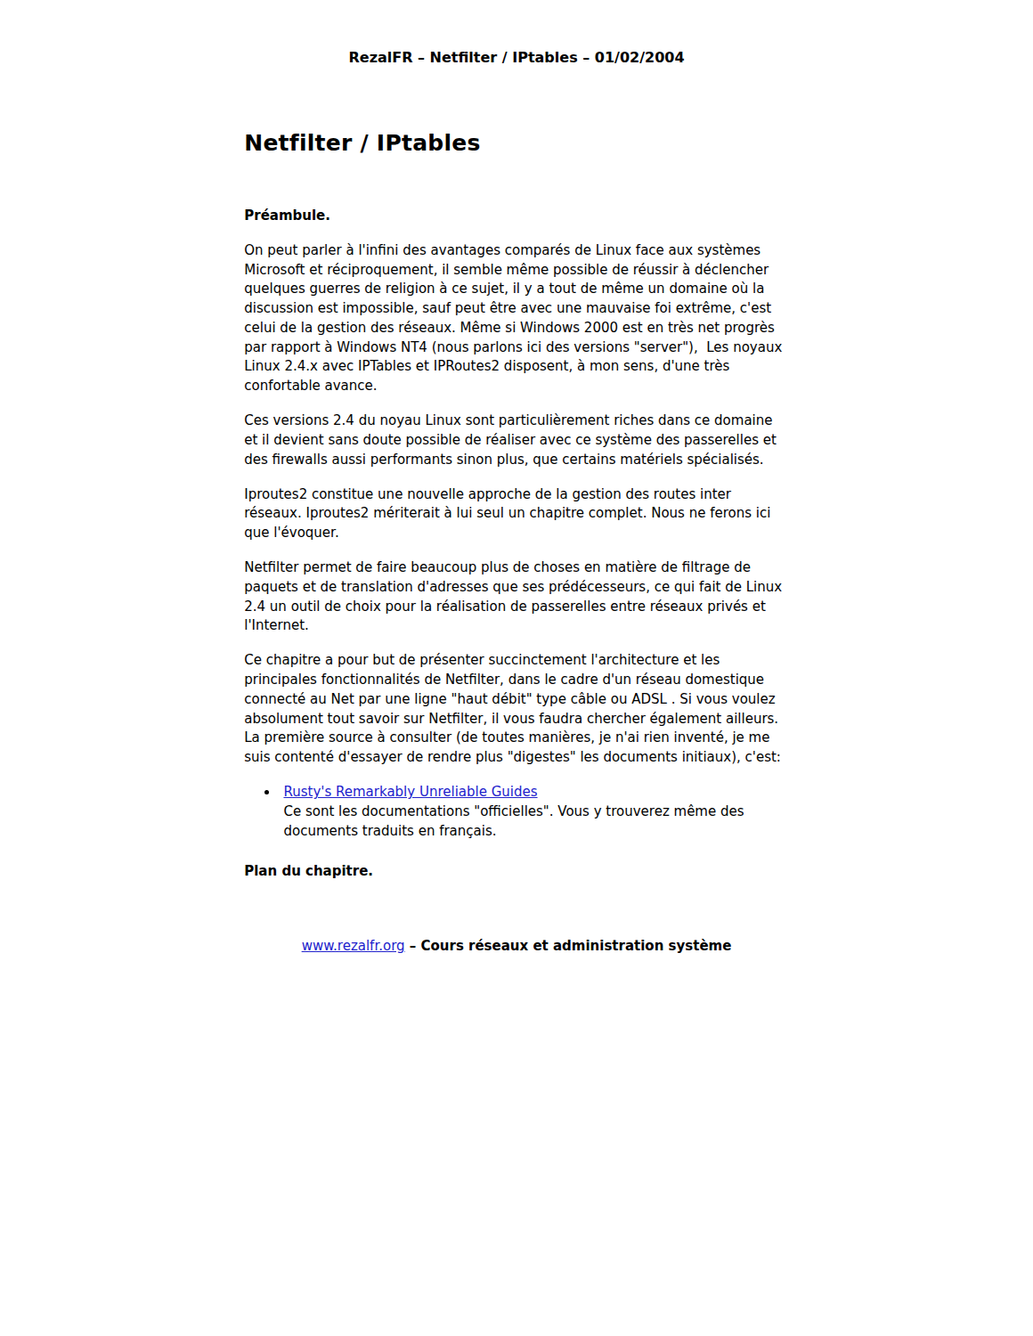RezalFR – Netfilter / IPtables – 01/02/2004
Netfilter / IPtables
Préambule.
On peut parler à l'infini des avantages comparés de Linux face aux systèmes Microsoft et réciproquement, il semble même possible de réussir à déclencher quelques guerres de religion à ce sujet, il y a tout de même un domaine où la discussion est impossible, sauf peut être avec une mauvaise foi extrême, c'est celui de la gestion des réseaux. Même si Windows 2000 est en très net progrès par rapport à Windows NT4 (nous parlons ici des versions "server"), Les noyaux Linux 2.4.x avec IPTables et IPRoutes2 disposent, à mon sens, d'une très confortable avance.
Ces versions 2.4 du noyau Linux sont particulièrement riches dans ce domaine et il devient sans doute possible de réaliser avec ce système des passerelles et des firewalls aussi performants sinon plus, que certains matériels spécialisés.
Iproutes2 constitue une nouvelle approche de la gestion des routes inter réseaux. Iproutes2 mériterait à lui seul un chapitre complet. Nous ne ferons ici que l'évoquer.
Netfilter permet de faire beaucoup plus de choses en matière de filtrage de paquets et de translation d'adresses que ses prédécesseurs, ce qui fait de Linux 2.4 un outil de choix pour la réalisation de passerelles entre réseaux privés et l'Internet.
Ce chapitre a pour but de présenter succinctement l'architecture et les principales fonctionnalités de Netfilter, dans le cadre d'un réseau domestique connecté au Net par une ligne "haut débit" type câble ou ADSL . Si vous voulez absolument tout savoir sur Netfilter, il vous faudra chercher également ailleurs. La première source à consulter (de toutes manières, je n'ai rien inventé, je me suis contenté d'essayer de rendre plus "digestes" les documents initiaux), c'est:
Rusty's Remarkably Unreliable Guides
Ce sont les documentations "officielles". Vous y trouverez même des documents traduits en français.
Plan du chapitre.
www.rezalfr.org – Cours réseaux et administration système